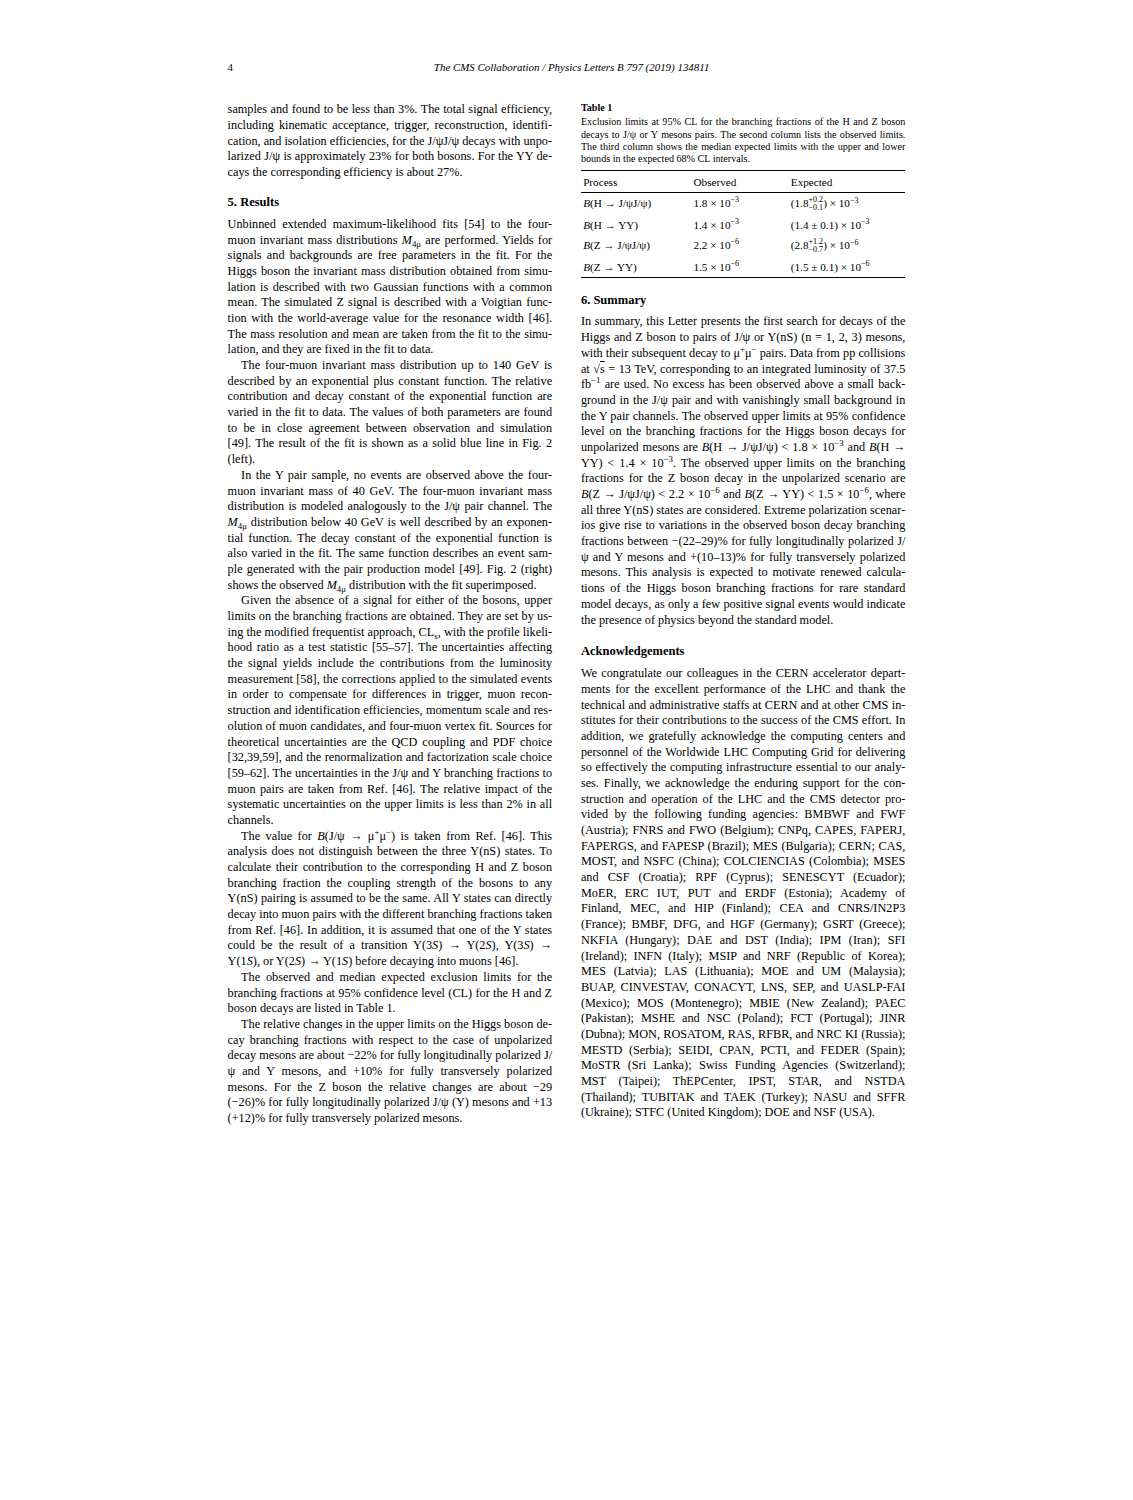4 The CMS Collaboration / Physics Letters B 797 (2019) 134811
samples and found to be less than 3%. The total signal efficiency, including kinematic acceptance, trigger, reconstruction, identification, and isolation efficiencies, for the J/ψJ/ψ decays with unpolarized J/ψ is approximately 23% for both bosons. For the YY decays the corresponding efficiency is about 27%.
5. Results
Unbinned extended maximum-likelihood fits [54] to the four-muon invariant mass distributions M4μ are performed. Yields for signals and backgrounds are free parameters in the fit. For the Higgs boson the invariant mass distribution obtained from simulation is described with two Gaussian functions with a common mean. The simulated Z signal is described with a Voigtian function with the world-average value for the resonance width [46]. The mass resolution and mean are taken from the fit to the simulation, and they are fixed in the fit to data.
The four-muon invariant mass distribution up to 140 GeV is described by an exponential plus constant function. The relative contribution and decay constant of the exponential function are varied in the fit to data. The values of both parameters are found to be in close agreement between observation and simulation [49]. The result of the fit is shown as a solid blue line in Fig. 2 (left).
In the Y pair sample, no events are observed above the four-muon invariant mass of 40 GeV. The four-muon invariant mass distribution is modeled analogously to the J/ψ pair channel. The M4μ distribution below 40 GeV is well described by an exponential function. The decay constant of the exponential function is also varied in the fit. The same function describes an event sample generated with the pair production model [49]. Fig. 2 (right) shows the observed M4μ distribution with the fit superimposed.
Given the absence of a signal for either of the bosons, upper limits on the branching fractions are obtained. They are set by using the modified frequentist approach, CLs, with the profile likelihood ratio as a test statistic [55–57]. The uncertainties affecting the signal yields include the contributions from the luminosity measurement [58], the corrections applied to the simulated events in order to compensate for differences in trigger, muon reconstruction and identification efficiencies, momentum scale and resolution of muon candidates, and four-muon vertex fit. Sources for theoretical uncertainties are the QCD coupling and PDF choice [32,39,59], and the renormalization and factorization scale choice [59–62]. The uncertainties in the J/ψ and Y branching fractions to muon pairs are taken from Ref. [46]. The relative impact of the systematic uncertainties on the upper limits is less than 2% in all channels.
The value for B(J/ψ → μ+μ−) is taken from Ref. [46]. This analysis does not distinguish between the three Y(nS) states. To calculate their contribution to the corresponding H and Z boson branching fraction the coupling strength of the bosons to any Y(nS) pairing is assumed to be the same. All Y states can directly decay into muon pairs with the different branching fractions taken from Ref. [46]. In addition, it is assumed that one of the Y states could be the result of a transition Y(3S) → Y(2S), Y(3S) → Y(1S), or Y(2S) → Y(1S) before decaying into muons [46].
The observed and median expected exclusion limits for the branching fractions at 95% confidence level (CL) for the H and Z boson decays are listed in Table 1.
The relative changes in the upper limits on the Higgs boson decay branching fractions with respect to the case of unpolarized decay mesons are about −22% for fully longitudinally polarized J/ψ and Y mesons, and +10% for fully transversely polarized mesons. For the Z boson the relative changes are about −29 (−26)% for fully longitudinally polarized J/ψ (Y) mesons and +13 (+12)% for fully transversely polarized mesons.
Table 1 Exclusion limits at 95% CL for the branching fractions of the H and Z boson decays to J/ψ or Y mesons pairs. The second column lists the observed limits. The third column shows the median expected limits with the upper and lower bounds in the expected 68% CL intervals.
| Process | Observed | Expected |
| --- | --- | --- |
| B (H → J/ψJ/ψ) | 1.8 × 10 −3 | (1.8 +0.2 −0.1 ) × 10 −3 |
| B (H → YY) | 1.4 × 10 −3 | (1.4 ± 0.1) × 10 −3 |
| B (Z → J/ψJ/ψ) | 2.2 × 10 −6 | (2.8 +1.2 −0.7 ) × 10 −6 |
| B (Z → YY) | 1.5 × 10 −6 | (1.5 ± 0.1) × 10 −6 |
6. Summary
In summary, this Letter presents the first search for decays of the Higgs and Z boson to pairs of J/ψ or Y(nS) (n = 1, 2, 3) mesons, with their subsequent decay to μ+μ− pairs. Data from pp collisions at √s = 13 TeV, corresponding to an integrated luminosity of 37.5 fb−1 are used. No excess has been observed above a small background in the J/ψ pair and with vanishingly small background in the Y pair channels. The observed upper limits at 95% confidence level on the branching fractions for the Higgs boson decays for unpolarized mesons are B(H → J/ψJ/ψ) < 1.8 × 10−3 and B(H → YY) < 1.4 × 10−3. The observed upper limits on the branching fractions for the Z boson decay in the unpolarized scenario are B(Z → J/ψJ/ψ) < 2.2 × 10−6 and B(Z → YY) < 1.5 × 10−6, where all three Y(nS) states are considered. Extreme polarization scenarios give rise to variations in the observed boson decay branching fractions between −(22–29)% for fully longitudinally polarized J/ψ and Y mesons and +(10–13)% for fully transversely polarized mesons. This analysis is expected to motivate renewed calculations of the Higgs boson branching fractions for rare standard model decays, as only a few positive signal events would indicate the presence of physics beyond the standard model.
Acknowledgements
We congratulate our colleagues in the CERN accelerator departments for the excellent performance of the LHC and thank the technical and administrative staffs at CERN and at other CMS institutes for their contributions to the success of the CMS effort. In addition, we gratefully acknowledge the computing centers and personnel of the Worldwide LHC Computing Grid for delivering so effectively the computing infrastructure essential to our analyses. Finally, we acknowledge the enduring support for the construction and operation of the LHC and the CMS detector provided by the following funding agencies: BMBWF and FWF (Austria); FNRS and FWO (Belgium); CNPq, CAPES, FAPERJ, FAPERGS, and FAPESP (Brazil); MES (Bulgaria); CERN; CAS, MOST, and NSFC (China); COLCIENCIAS (Colombia); MSES and CSF (Croatia); RPF (Cyprus); SENESCYT (Ecuador); MoER, ERC IUT, PUT and ERDF (Estonia); Academy of Finland, MEC, and HIP (Finland); CEA and CNRS/IN2P3 (France); BMBF, DFG, and HGF (Germany); GSRT (Greece); NKFIA (Hungary); DAE and DST (India); IPM (Iran); SFI (Ireland); INFN (Italy); MSIP and NRF (Republic of Korea); MES (Latvia); LAS (Lithuania); MOE and UM (Malaysia); BUAP, CINVESTAV, CONACYT, LNS, SEP, and UASLP-FAI (Mexico); MOS (Montenegro); MBIE (New Zealand); PAEC (Pakistan); MSHE and NSC (Poland); FCT (Portugal); JINR (Dubna); MON, ROSATOM, RAS, RFBR, and NRC KI (Russia); MESTD (Serbia); SEIDI, CPAN, PCTI, and FEDER (Spain); MoSTR (Sri Lanka); Swiss Funding Agencies (Switzerland); MST (Taipei); ThEPCenter, IPST, STAR, and NSTDA (Thailand); TUBITAK and TAEK (Turkey); NASU and SFFR (Ukraine); STFC (United Kingdom); DOE and NSF (USA).